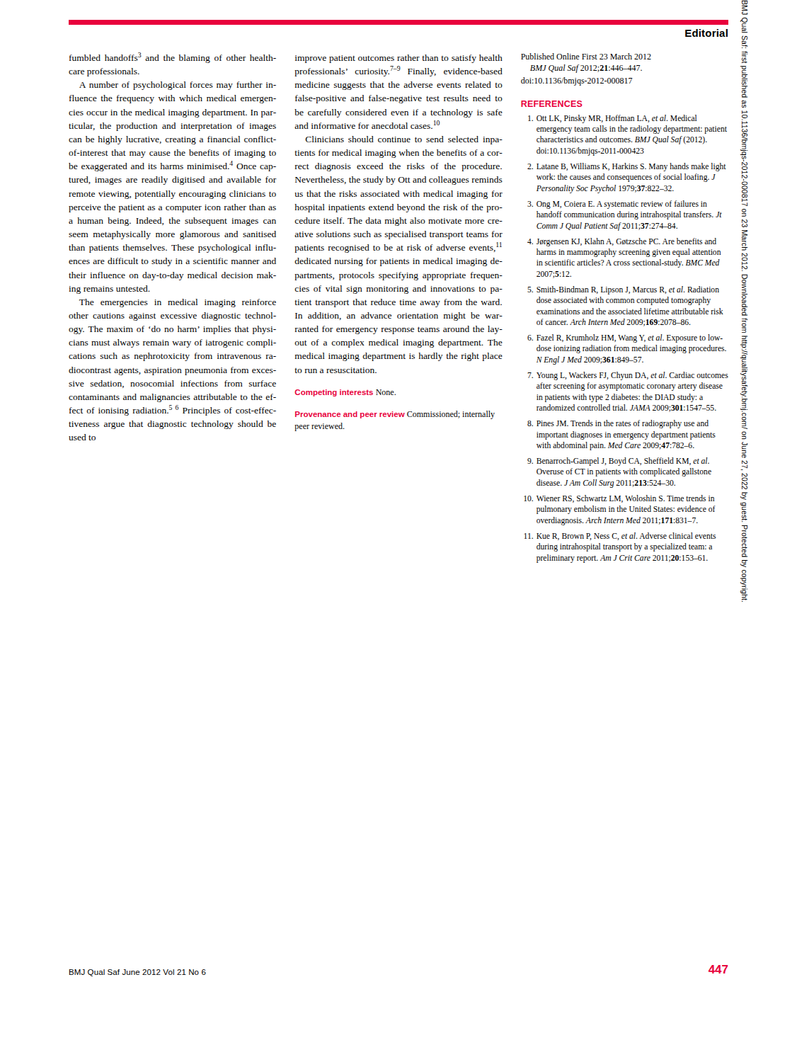Editorial
BMJ Qual Saf: first published as 10.1136/bmjqs-2012-000817 on 23 March 2012. Downloaded from http://qualitysafety.bmj.com/ on June 27, 2022 by guest. Protected by copyright.
fumbled handoffs3 and the blaming of other healthcare professionals.
A number of psychological forces may further influence the frequency with which medical emergencies occur in the medical imaging department. In particular, the production and interpretation of images can be highly lucrative, creating a financial conflict-of-interest that may cause the benefits of imaging to be exaggerated and its harms minimised.4 Once captured, images are readily digitised and available for remote viewing, potentially encouraging clinicians to perceive the patient as a computer icon rather than as a human being. Indeed, the subsequent images can seem metaphysically more glamorous and sanitised than patients themselves. These psychological influences are difficult to study in a scientific manner and their influence on day-to-day medical decision making remains untested.
The emergencies in medical imaging reinforce other cautions against excessive diagnostic technology. The maxim of ‘do no harm’ implies that physicians must always remain wary of iatrogenic complications such as nephrotoxicity from intravenous radiocontrast agents, aspiration pneumonia from excessive sedation, nosocomial infections from surface contaminants and malignancies attributable to the effect of ionising radiation.5 6 Principles of cost-effectiveness argue that diagnostic technology should be used to
improve patient outcomes rather than to satisfy health professionals’ curiosity.7–9 Finally, evidence-based medicine suggests that the adverse events related to false-positive and false-negative test results need to be carefully considered even if a technology is safe and informative for anecdotal cases.10
Clinicians should continue to send selected inpatients for medical imaging when the benefits of a correct diagnosis exceed the risks of the procedure. Nevertheless, the study by Ott and colleagues reminds us that the risks associated with medical imaging for hospital inpatients extend beyond the risk of the procedure itself. The data might also motivate more creative solutions such as specialised transport teams for patients recognised to be at risk of adverse events,11 dedicated nursing for patients in medical imaging departments, protocols specifying appropriate frequencies of vital sign monitoring and innovations to patient transport that reduce time away from the ward. In addition, an advance orientation might be warranted for emergency response teams around the layout of a complex medical imaging department. The medical imaging department is hardly the right place to run a resuscitation.
Competing interests None.
Provenance and peer review Commissioned; internally peer reviewed.
Published Online First 23 March 2012
BMJ Qual Saf 2012;21:446–447.
doi:10.1136/bmjqs-2012-000817
REFERENCES
Ott LK, Pinsky MR, Hoffman LA, et al. Medical emergency team calls in the radiology department: patient characteristics and outcomes. BMJ Qual Saf (2012). doi:10.1136/bmjqs-2011-000423
Latane B, Williams K, Harkins S. Many hands make light work: the causes and consequences of social loafing. J Personality Soc Psychol 1979;37:822–32.
Ong M, Coiera E. A systematic review of failures in handoff communication during intrahospital transfers. Jt Comm J Qual Patient Saf 2011;37:274–84.
Jørgensen KJ, Klahn A, Gøtzsche PC. Are benefits and harms in mammography screening given equal attention in scientific articles? A cross sectional-study. BMC Med 2007;5:12.
Smith-Bindman R, Lipson J, Marcus R, et al. Radiation dose associated with common computed tomography examinations and the associated lifetime attributable risk of cancer. Arch Intern Med 2009;169:2078–86.
Fazel R, Krumholz HM, Wang Y, et al. Exposure to low-dose ionizing radiation from medical imaging procedures. N Engl J Med 2009;361:849–57.
Young L, Wackers FJ, Chyun DA, et al. Cardiac outcomes after screening for asymptomatic coronary artery disease in patients with type 2 diabetes: the DIAD study: a randomized controlled trial. JAMA 2009;301:1547–55.
Pines JM. Trends in the rates of radiography use and important diagnoses in emergency department patients with abdominal pain. Med Care 2009;47:782–6.
Benarroch-Gampel J, Boyd CA, Sheffield KM, et al. Overuse of CT in patients with complicated gallstone disease. J Am Coll Surg 2011;213:524–30.
Wiener RS, Schwartz LM, Woloshin S. Time trends in pulmonary embolism in the United States: evidence of overdiagnosis. Arch Intern Med 2011;171:831–7.
Kue R, Brown P, Ness C, et al. Adverse clinical events during intrahospital transport by a specialized team: a preliminary report. Am J Crit Care 2011;20:153–61.
BMJ Qual Saf June 2012 Vol 21 No 6
447